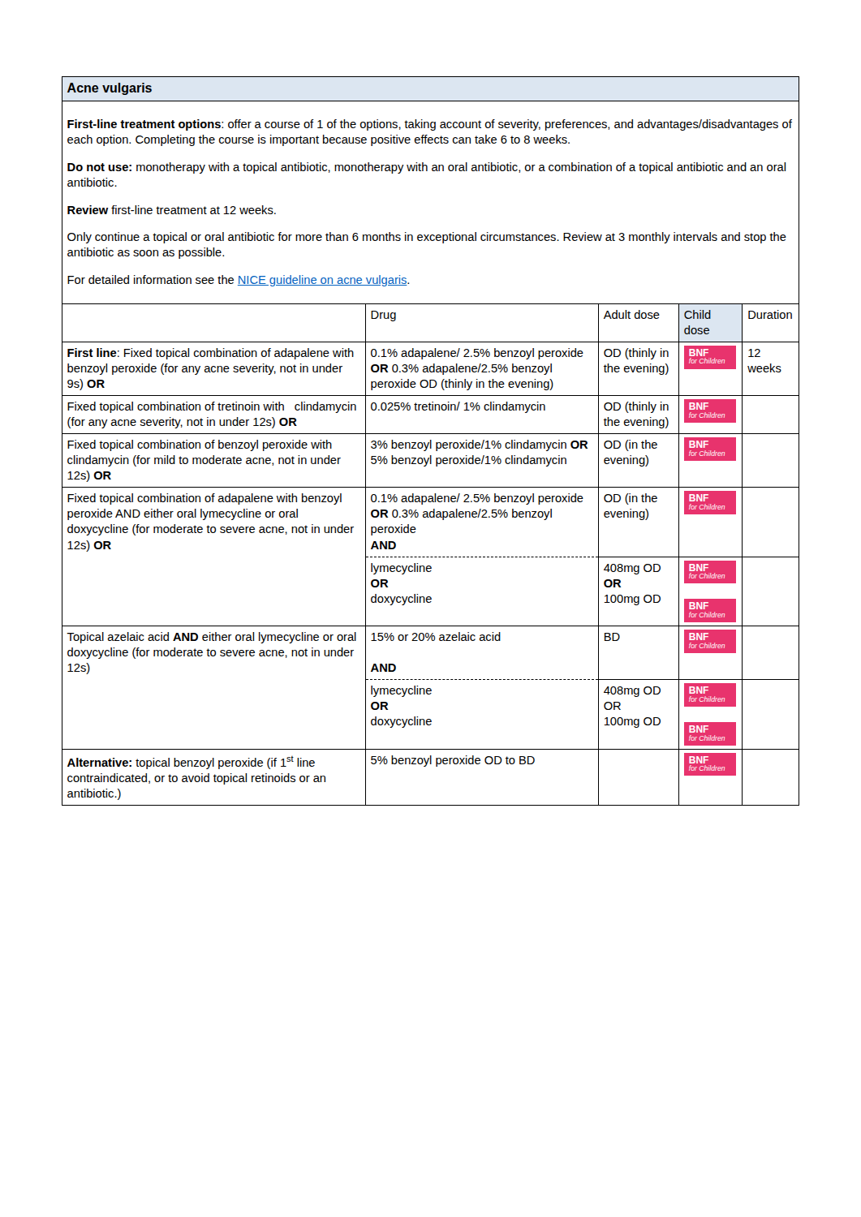| Acne vulgaris |
| First-line treatment options : offer a course of 1 of the options, taking account of severity, preferences, and advantages/disadvantages of each option. Completing the course is important because positive effects can take 6 to 8 weeks. Do not use: monotherapy with a topical antibiotic, monotherapy with an oral antibiotic, or a combination of a topical antibiotic and an oral antibiotic. Review first-line treatment at 12 weeks. Only continue a topical or oral antibiotic for more than 6 months in exceptional circumstances. Review at 3 monthly intervals and stop the antibiotic as soon as possible. For detailed information see the NICE guideline on acne vulgaris . |
| | Drug | Adult dose | Child dose | Duration |
| First line : Fixed topical combination of adapalene with benzoyl peroxide (for any acne severity, not in under 9s) OR | 0.1% adapalene/ 2.5% benzoyl peroxide OR 0.3% adapalene/2.5% benzoyl peroxide OD (thinly in the evening) | OD (thinly in the evening) | BNF for Children | 12 weeks |
| Fixed topical combination of tretinoin with clindamycin (for any acne severity, not in under 12s) OR | 0.025% tretinoin/ 1% clindamycin | OD (thinly in the evening) | BNF for Children | |
| Fixed topical combination of benzoyl peroxide with clindamycin (for mild to moderate acne, not in under 12s) OR | 3% benzoyl peroxide/1% clindamycin OR 5% benzoyl peroxide/1% clindamycin | OD (in the evening) | BNF for Children | |
| Fixed topical combination of adapalene with benzoyl peroxide AND either oral lymecycline or oral doxycycline (for moderate to severe acne, not in under 12s) OR | 0.1% adapalene/ 2.5% benzoyl peroxide OR 0.3% adapalene/2.5% benzoyl peroxide AND | OD (in the evening) | BNF for Children | |
| lymecycline OR doxycycline | 408mg OD OR 100mg OD | BNF for Children BNF for Children | |
| Topical azelaic acid AND either oral lymecycline or oral doxycycline (for moderate to severe acne, not in under 12s) | 15% or 20% azelaic acid AND | BD | BNF for Children | |
| lymecycline OR doxycycline | 408mg OD OR 100mg OD | BNF for Children BNF for Children | |
| Alternative: topical benzoyl peroxide (if 1 st line contraindicated, or to avoid topical retinoids or an antibiotic.) | 5% benzoyl peroxide OD to BD | | BNF for Children | |